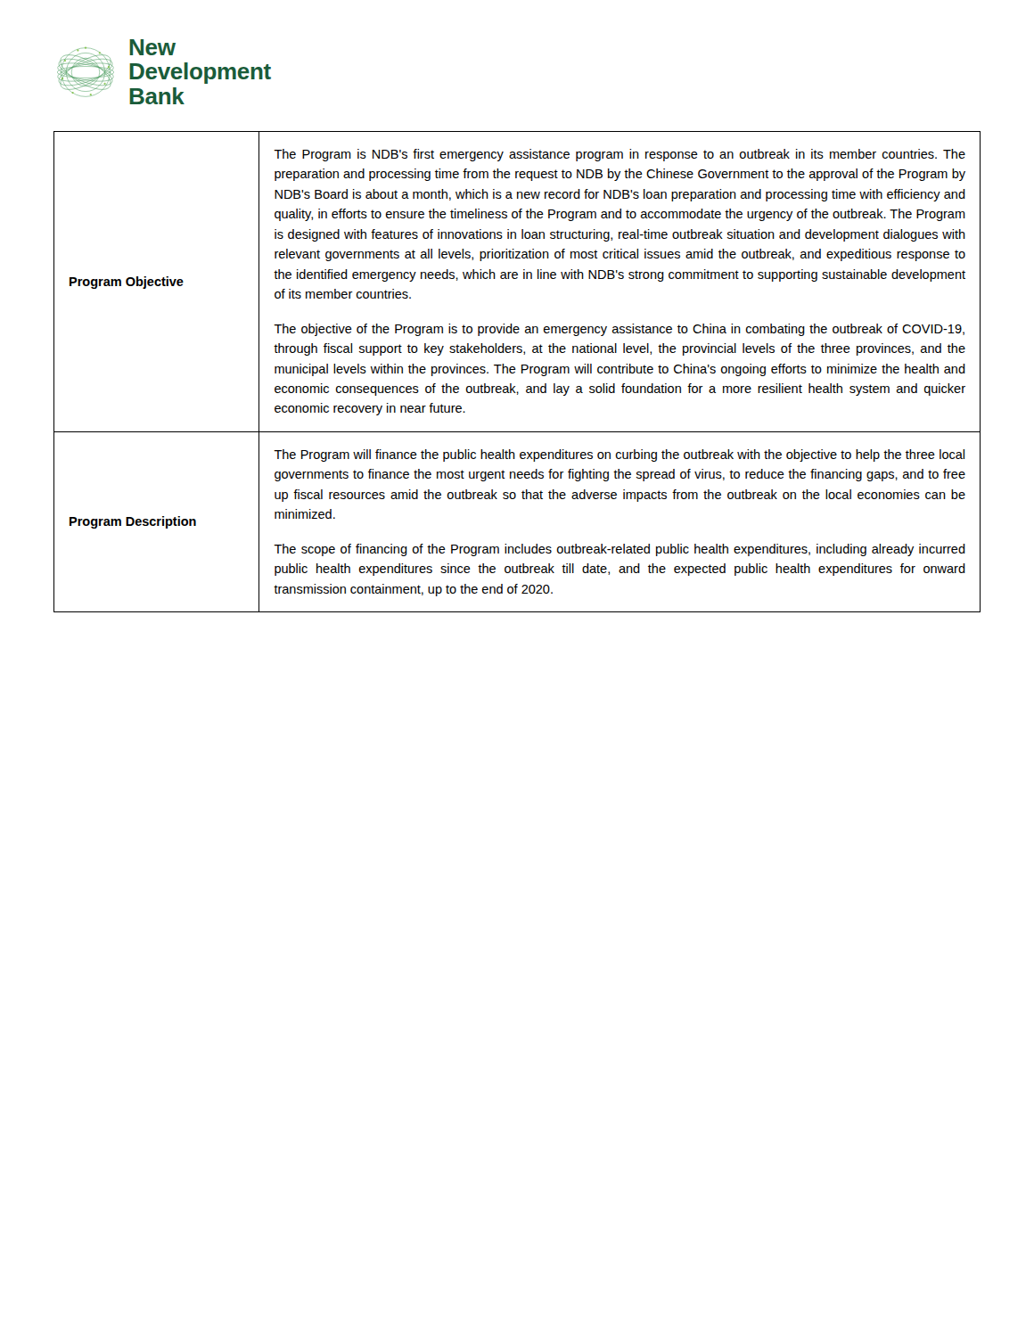New
Development
Bank
| Program Objective | The Program is NDB's first emergency assistance program in response to an outbreak in its member countries. The preparation and processing time from the request to NDB by the Chinese Government to the approval of the Program by NDB's Board is about a month, which is a new record for NDB's loan preparation and processing time with efficiency and quality, in efforts to ensure the timeliness of the Program and to accommodate the urgency of the outbreak. The Program is designed with features of innovations in loan structuring, real-time outbreak situation and development dialogues with relevant governments at all levels, prioritization of most critical issues amid the outbreak, and expeditious response to the identified emergency needs, which are in line with NDB's strong commitment to supporting sustainable development of its member countries. The objective of the Program is to provide an emergency assistance to China in combating the outbreak of COVID-19, through fiscal support to key stakeholders, at the national level, the provincial levels of the three provinces, and the municipal levels within the provinces. The Program will contribute to China's ongoing efforts to minimize the health and economic consequences of the outbreak, and lay a solid foundation for a more resilient health system and quicker economic recovery in near future. |
| Program Description | The Program will finance the public health expenditures on curbing the outbreak with the objective to help the three local governments to finance the most urgent needs for fighting the spread of virus, to reduce the financing gaps, and to free up fiscal resources amid the outbreak so that the adverse impacts from the outbreak on the local economies can be minimized. The scope of financing of the Program includes outbreak-related public health expenditures, including already incurred public health expenditures since the outbreak till date, and the expected public health expenditures for onward transmission containment, up to the end of 2020. |